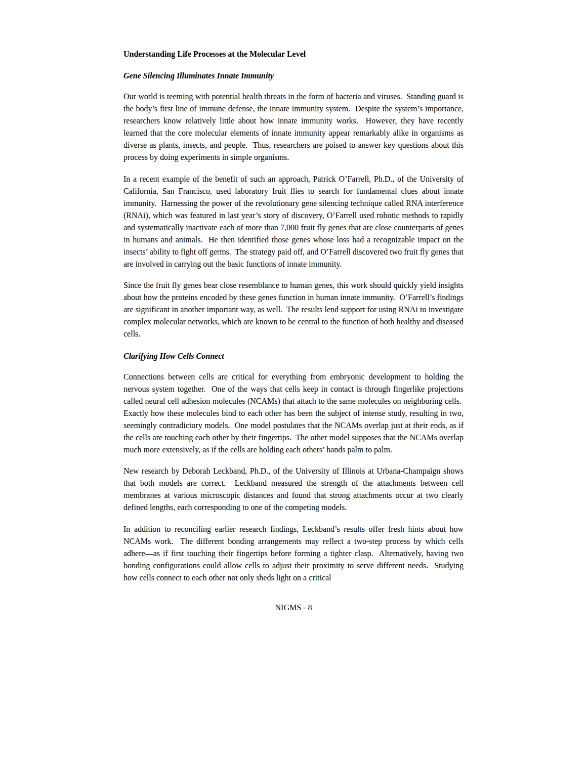Understanding Life Processes at the Molecular Level
Gene Silencing Illuminates Innate Immunity
Our world is teeming with potential health threats in the form of bacteria and viruses. Standing guard is the body’s first line of immune defense, the innate immunity system. Despite the system’s importance, researchers know relatively little about how innate immunity works. However, they have recently learned that the core molecular elements of innate immunity appear remarkably alike in organisms as diverse as plants, insects, and people. Thus, researchers are poised to answer key questions about this process by doing experiments in simple organisms.
In a recent example of the benefit of such an approach, Patrick O’Farrell, Ph.D., of the University of California, San Francisco, used laboratory fruit flies to search for fundamental clues about innate immunity. Harnessing the power of the revolutionary gene silencing technique called RNA interference (RNAi), which was featured in last year’s story of discovery, O’Farrell used robotic methods to rapidly and systematically inactivate each of more than 7,000 fruit fly genes that are close counterparts of genes in humans and animals. He then identified those genes whose loss had a recognizable impact on the insects’ ability to fight off germs. The strategy paid off, and O’Farrell discovered two fruit fly genes that are involved in carrying out the basic functions of innate immunity.
Since the fruit fly genes bear close resemblance to human genes, this work should quickly yield insights about how the proteins encoded by these genes function in human innate immunity. O’Farrell’s findings are significant in another important way, as well. The results lend support for using RNAi to investigate complex molecular networks, which are known to be central to the function of both healthy and diseased cells.
Clarifying How Cells Connect
Connections between cells are critical for everything from embryonic development to holding the nervous system together. One of the ways that cells keep in contact is through fingerlike projections called neural cell adhesion molecules (NCAMs) that attach to the same molecules on neighboring cells. Exactly how these molecules bind to each other has been the subject of intense study, resulting in two, seemingly contradictory models. One model postulates that the NCAMs overlap just at their ends, as if the cells are touching each other by their fingertips. The other model supposes that the NCAMs overlap much more extensively, as if the cells are holding each others’ hands palm to palm.
New research by Deborah Leckband, Ph.D., of the University of Illinois at Urbana-Champaign shows that both models are correct. Leckband measured the strength of the attachments between cell membranes at various microscopic distances and found that strong attachments occur at two clearly defined lengths, each corresponding to one of the competing models.
In addition to reconciling earlier research findings, Leckband’s results offer fresh hints about how NCAMs work. The different bonding arrangements may reflect a two-step process by which cells adhere—as if first touching their fingertips before forming a tighter clasp. Alternatively, having two bonding configurations could allow cells to adjust their proximity to serve different needs. Studying how cells connect to each other not only sheds light on a critical
NIGMS - 8